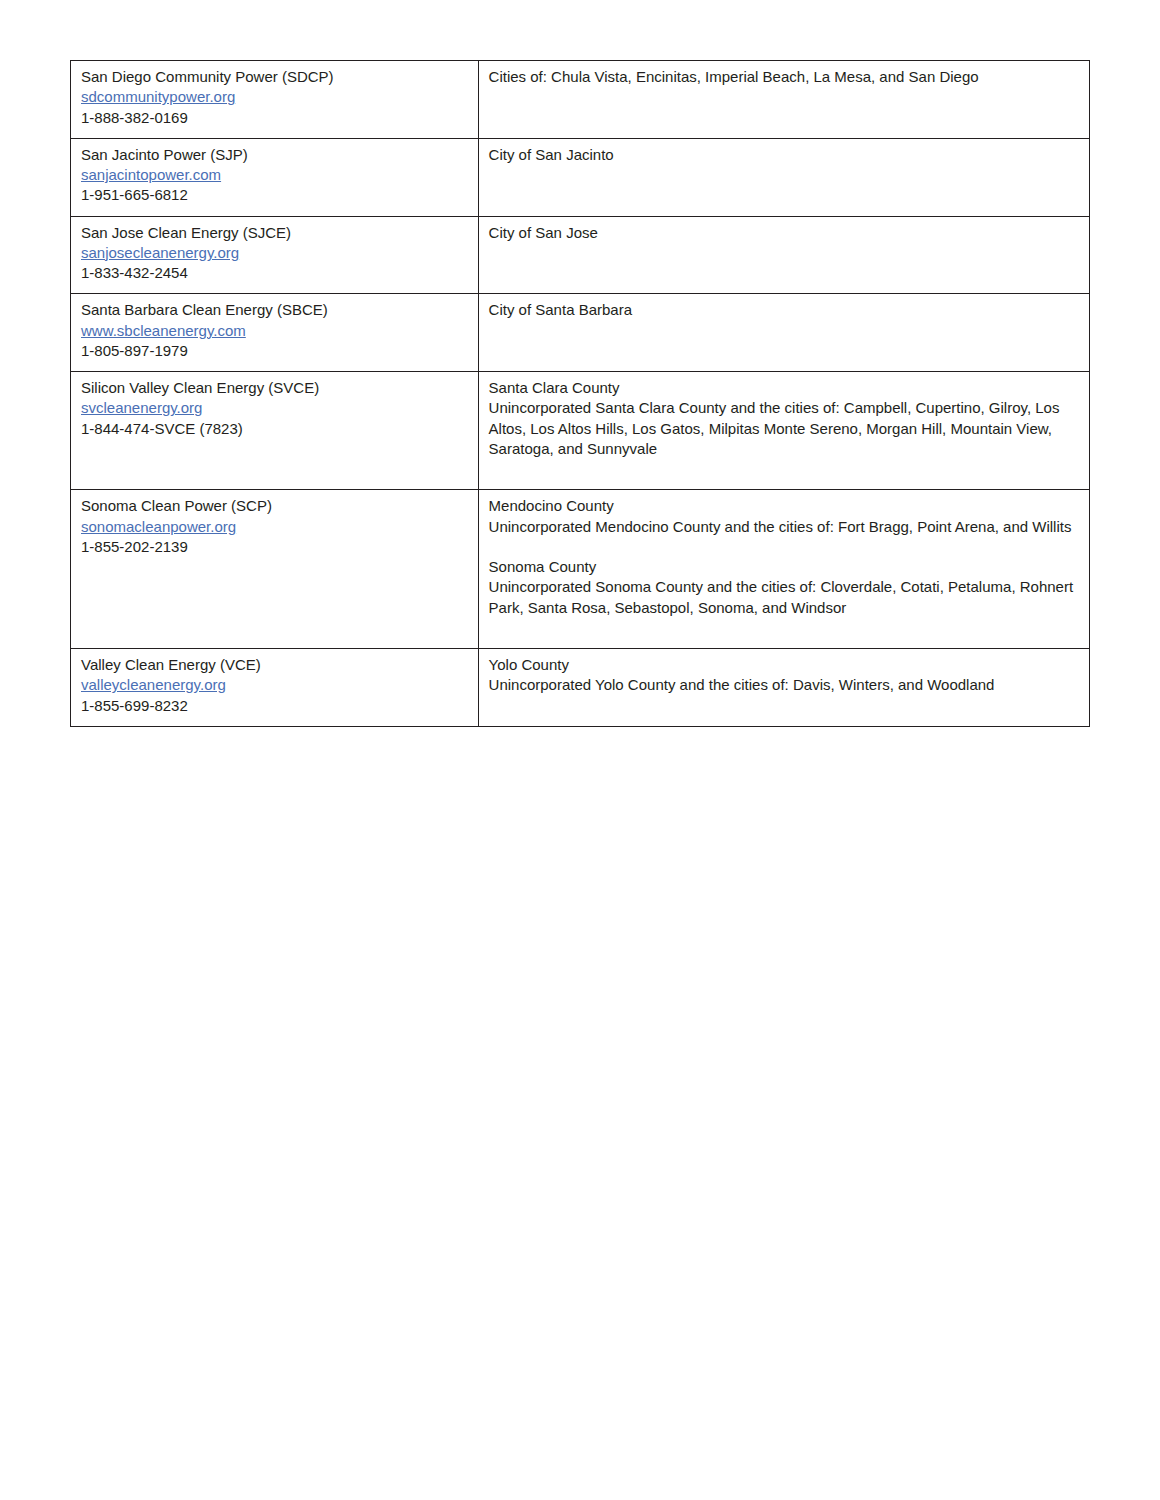| San Diego Community Power (SDCP) sdcommunitypower.org 1-888-382-0169 | Cities of: Chula Vista, Encinitas, Imperial Beach, La Mesa, and San Diego |
| San Jacinto Power (SJP) sanjacintopower.com 1-951-665-6812 | City of San Jacinto |
| San Jose Clean Energy (SJCE) sanjosecleanenergy.org 1-833-432-2454 | City of San Jose |
| Santa Barbara Clean Energy (SBCE) www.sbcleanenergy.com 1-805-897-1979 | City of Santa Barbara |
| Silicon Valley Clean Energy (SVCE) svcleanenergy.org 1-844-474-SVCE (7823) | Santa Clara County Unincorporated Santa Clara County and the cities of: Campbell, Cupertino, Gilroy, Los Altos, Los Altos Hills, Los Gatos, Milpitas Monte Sereno, Morgan Hill, Mountain View, Saratoga, and Sunnyvale |
| Sonoma Clean Power (SCP) sonomacleanpower.org 1-855-202-2139 | Mendocino County Unincorporated Mendocino County and the cities of: Fort Bragg, Point Arena, and Willits Sonoma County Unincorporated Sonoma County and the cities of: Cloverdale, Cotati, Petaluma, Rohnert Park, Santa Rosa, Sebastopol, Sonoma, and Windsor |
| Valley Clean Energy (VCE) valleycleanenergy.org 1-855-699-8232 | Yolo County Unincorporated Yolo County and the cities of: Davis, Winters, and Woodland |